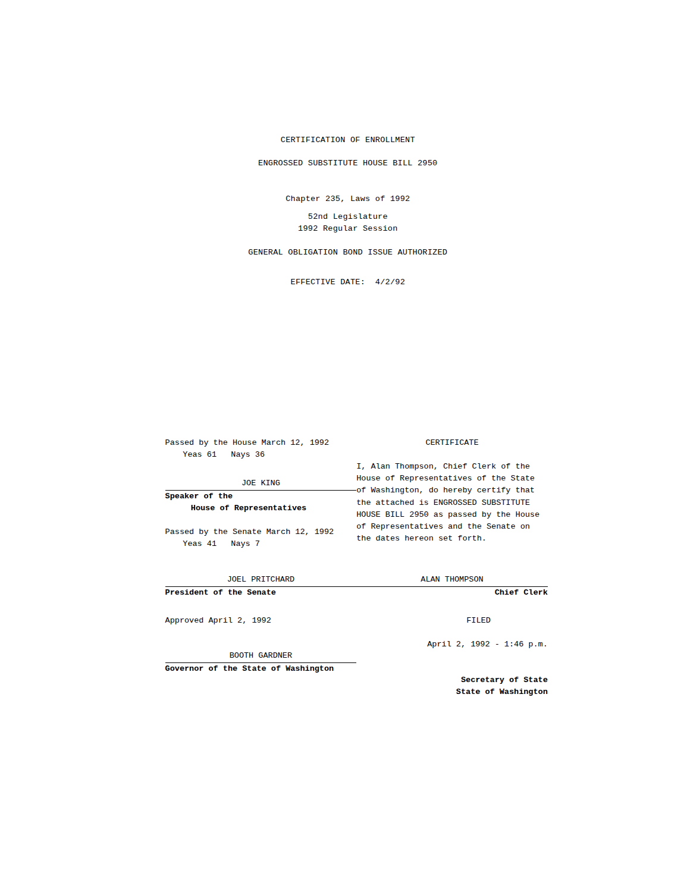CERTIFICATION OF ENROLLMENT
ENGROSSED SUBSTITUTE HOUSE BILL 2950
Chapter 235, Laws of 1992
52nd Legislature
1992 Regular Session
GENERAL OBLIGATION BOND ISSUE AUTHORIZED
EFFECTIVE DATE: 4/2/92
Passed by the House March 12, 1992
Yeas 61 Nays 36
JOE KING
Speaker of the
House of Representatives
Passed by the Senate March 12, 1992
Yeas 41 Nays 7
JOEL PRITCHARD
President of the Senate
Approved April 2, 1992
BOOTH GARDNER
Governor of the State of Washington
CERTIFICATE
I, Alan Thompson, Chief Clerk of the
House of Representatives of the State
of Washington, do hereby certify that
the attached is ENGROSSED SUBSTITUTE
HOUSE BILL 2950 as passed by the House
of Representatives and the Senate on
the dates hereon set forth.
ALAN THOMPSON
Chief Clerk
FILED
April 2, 1992 - 1:46 p.m.
Secretary of State
State of Washington